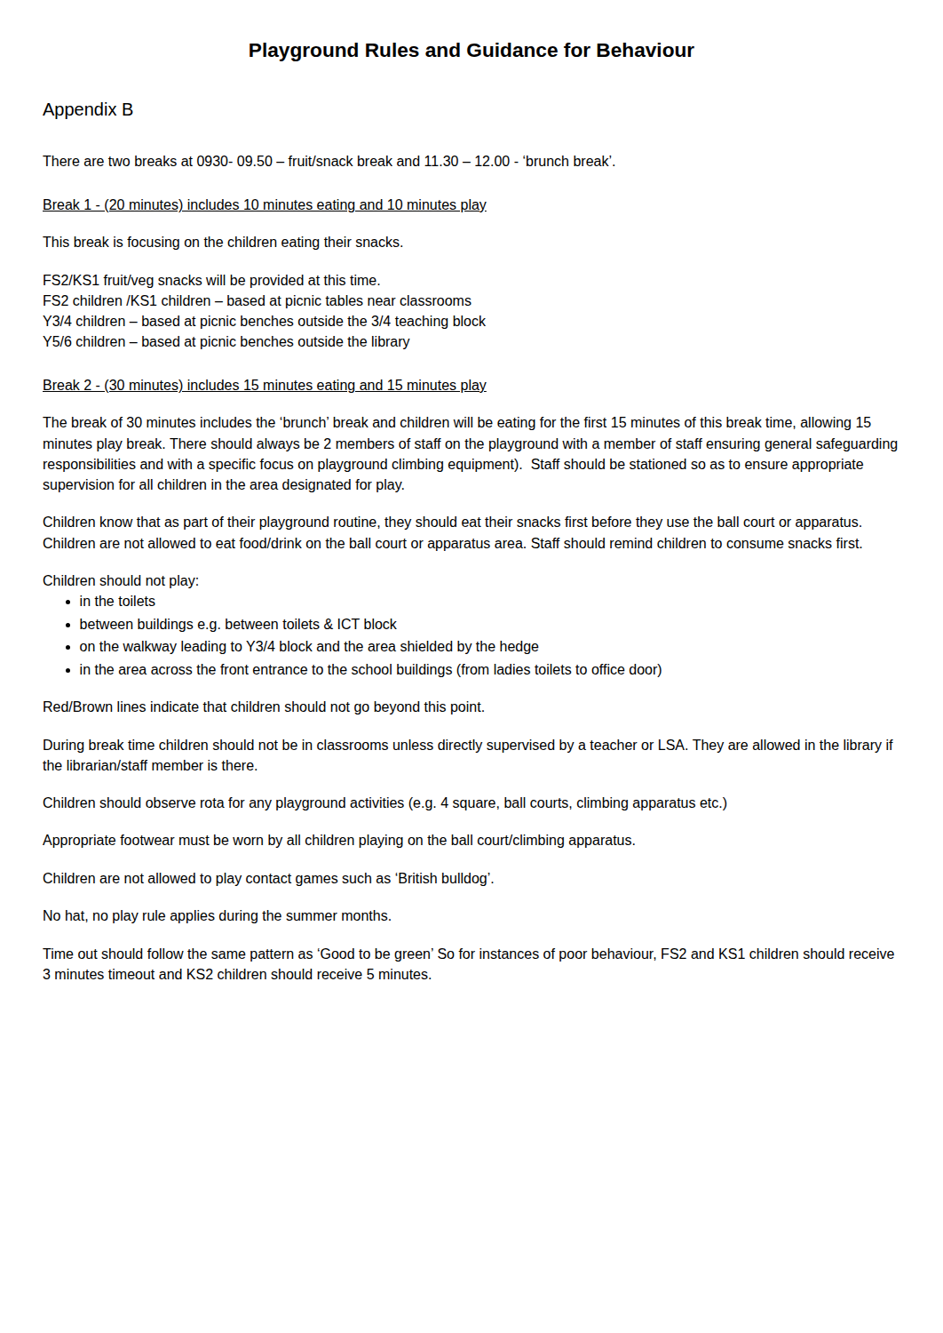Playground Rules and Guidance for Behaviour
Appendix B
There are two breaks at 0930- 09.50 – fruit/snack break and 11.30 – 12.00 - ‘brunch break’.
Break 1 - (20 minutes) includes 10 minutes eating and 10 minutes play
This break is focusing on the children eating their snacks.
FS2/KS1 fruit/veg snacks will be provided at this time.
FS2 children /KS1 children – based at picnic tables near classrooms
Y3/4 children – based at picnic benches outside the 3/4 teaching block
Y5/6 children – based at picnic benches outside the library
Break 2 - (30 minutes) includes 15 minutes eating and 15 minutes play
The break of 30 minutes includes the ‘brunch’ break and children will be eating for the first 15 minutes of this break time, allowing 15 minutes play break. There should always be 2 members of staff on the playground with a member of staff ensuring general safeguarding responsibilities and with a specific focus on playground climbing equipment). Staff should be stationed so as to ensure appropriate supervision for all children in the area designated for play.
Children know that as part of their playground routine, they should eat their snacks first before they use the ball court or apparatus. Children are not allowed to eat food/drink on the ball court or apparatus area. Staff should remind children to consume snacks first.
Children should not play:
in the toilets
between buildings e.g. between toilets & ICT block
on the walkway leading to Y3/4 block and the area shielded by the hedge
in the area across the front entrance to the school buildings (from ladies toilets to office door)
Red/Brown lines indicate that children should not go beyond this point.
During break time children should not be in classrooms unless directly supervised by a teacher or LSA. They are allowed in the library if the librarian/staff member is there.
Children should observe rota for any playground activities (e.g. 4 square, ball courts, climbing apparatus etc.)
Appropriate footwear must be worn by all children playing on the ball court/climbing apparatus.
Children are not allowed to play contact games such as ‘British bulldog’.
No hat, no play rule applies during the summer months.
Time out should follow the same pattern as ‘Good to be green’ So for instances of poor behaviour, FS2 and KS1 children should receive 3 minutes timeout and KS2 children should receive 5 minutes.